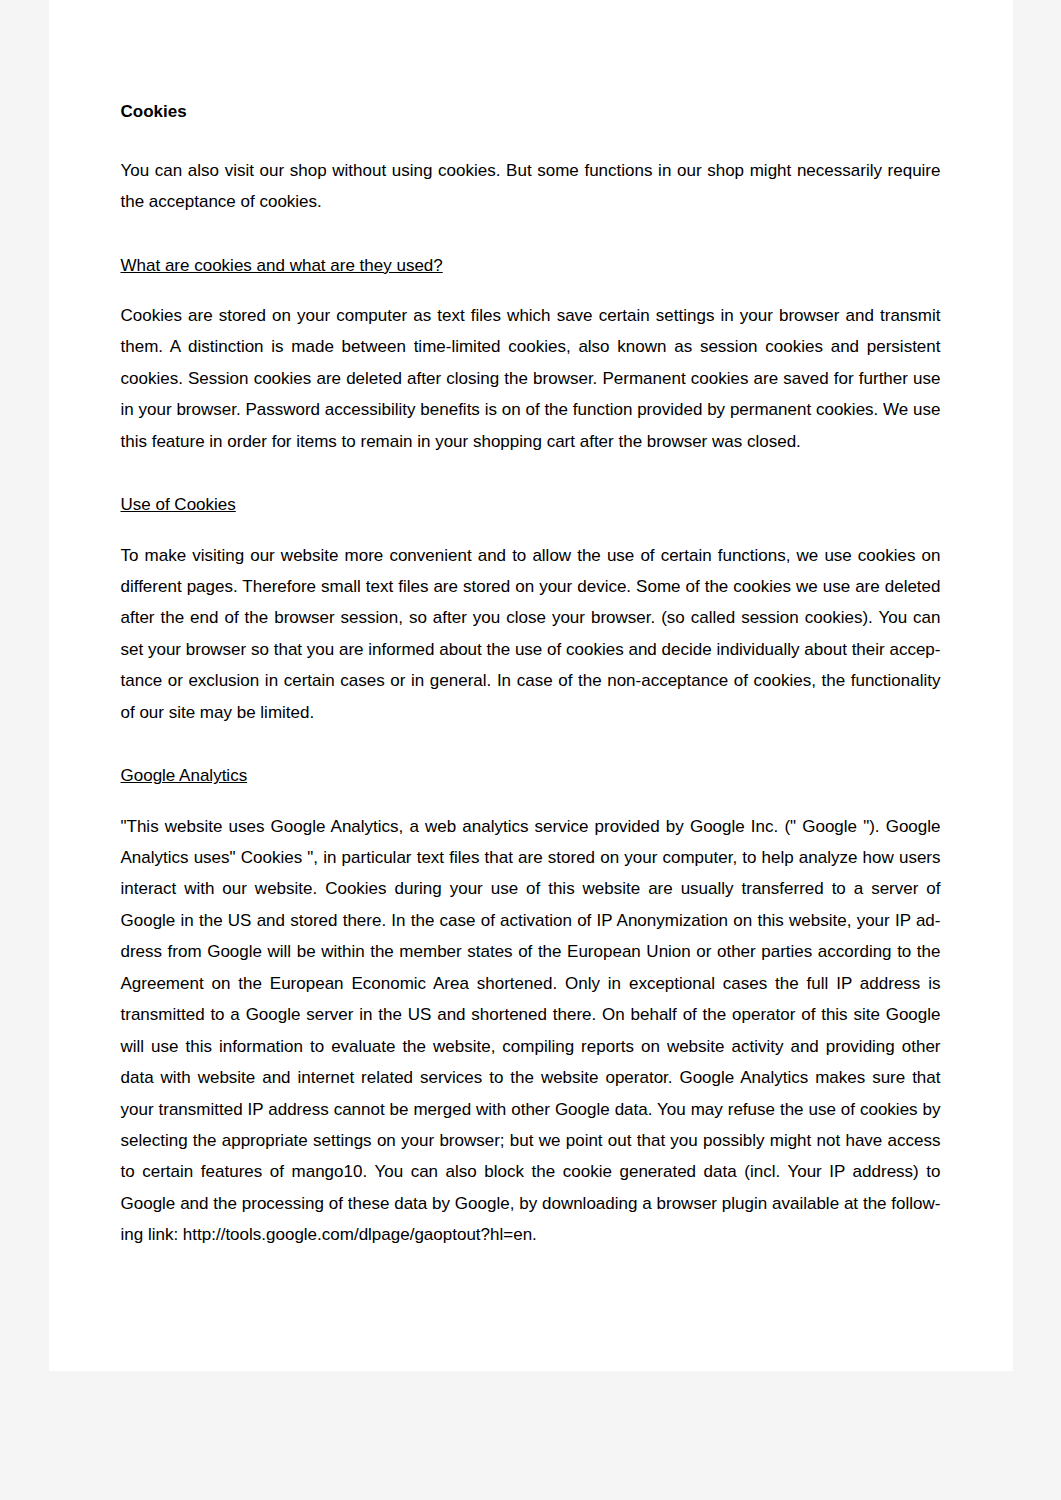Cookies
You can also visit our shop without using cookies. But some functions in our shop might necessarily require the acceptance of cookies.
What are cookies and what are they used?
Cookies are stored on your computer as text files which save certain settings in your browser and transmit them. A distinction is made between time-limited cookies, also known as session cookies and persistent cookies. Session cookies are deleted after closing the browser. Permanent cookies are saved for further use in your browser. Password accessibility benefits is on of the function provided by permanent cookies. We use this feature in order for items to remain in your shopping cart after the browser was closed.
Use of Cookies
To make visiting our website more convenient and to allow the use of certain functions, we use cookies on different pages. Therefore small text files are stored on your device. Some of the cookies we use are deleted after the end of the browser session, so after you close your browser. (so called session cookies). You can set your browser so that you are informed about the use of cookies and decide individually about their acceptance or exclusion in certain cases or in general. In case of the non-acceptance of cookies, the functionality of our site may be limited.
Google Analytics
"This website uses Google Analytics, a web analytics service provided by Google Inc. (" Google "). Google Analytics uses" Cookies ", in particular text files that are stored on your computer, to help analyze how users interact with our website. Cookies during your use of this website are usually transferred to a server of Google in the US and stored there. In the case of activation of IP Anonymization on this website, your IP address from Google will be within the member states of the European Union or other parties according to the Agreement on the European Economic Area shortened. Only in exceptional cases the full IP address is transmitted to a Google server in the US and shortened there. On behalf of the operator of this site Google will use this information to evaluate the website, compiling reports on website activity and providing other data with website and internet related services to the website operator. Google Analytics makes sure that your transmitted IP address cannot be merged with other Google data. You may refuse the use of cookies by selecting the appropriate settings on your browser; but we point out that you possibly might not have access to certain features of mango10. You can also block the cookie generated data (incl. Your IP address) to Google and the processing of these data by Google, by downloading a browser plugin available at the following link: http://tools.google.com/dlpage/gaoptout?hl=en.